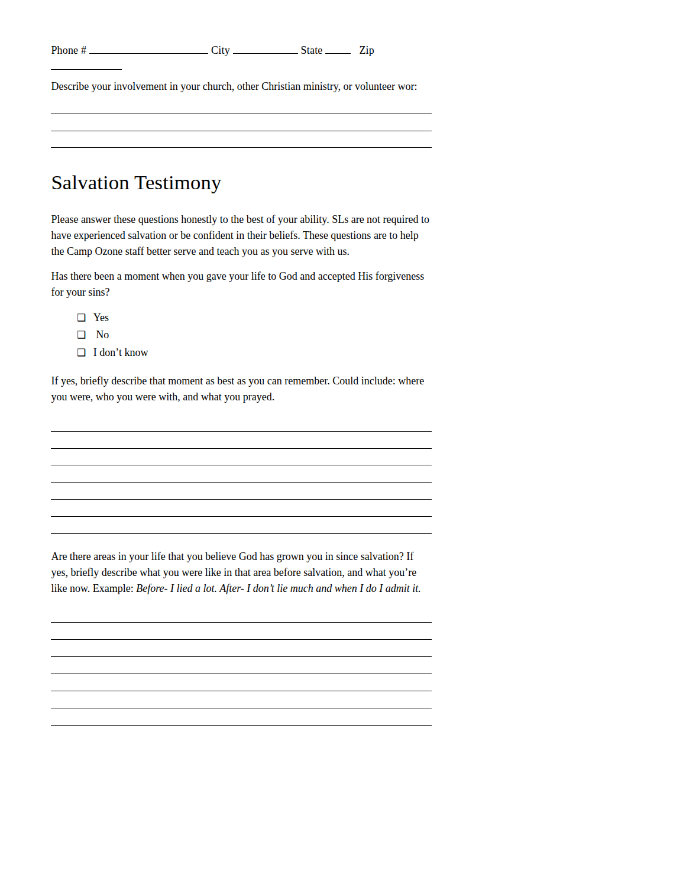Phone # City State Zip
Describe your involvement in your church, other Christian ministry, or volunteer wor:
Salvation Testimony
Please answer these questions honestly to the best of your ability. SLs are not required to have experienced salvation or be confident in their beliefs. These questions are to help the Camp Ozone staff better serve and teach you as you serve with us.
Has there been a moment when you gave your life to God and accepted His forgiveness for your sins?
Yes
No
I don’t know
If yes, briefly describe that moment as best as you can remember. Could include: where you were, who you were with, and what you prayed.
Are there areas in your life that you believe God has grown you in since salvation? If yes, briefly describe what you were like in that area before salvation, and what you’re like now. Example: Before- I lied a lot. After- I don’t lie much and when I do I admit it.